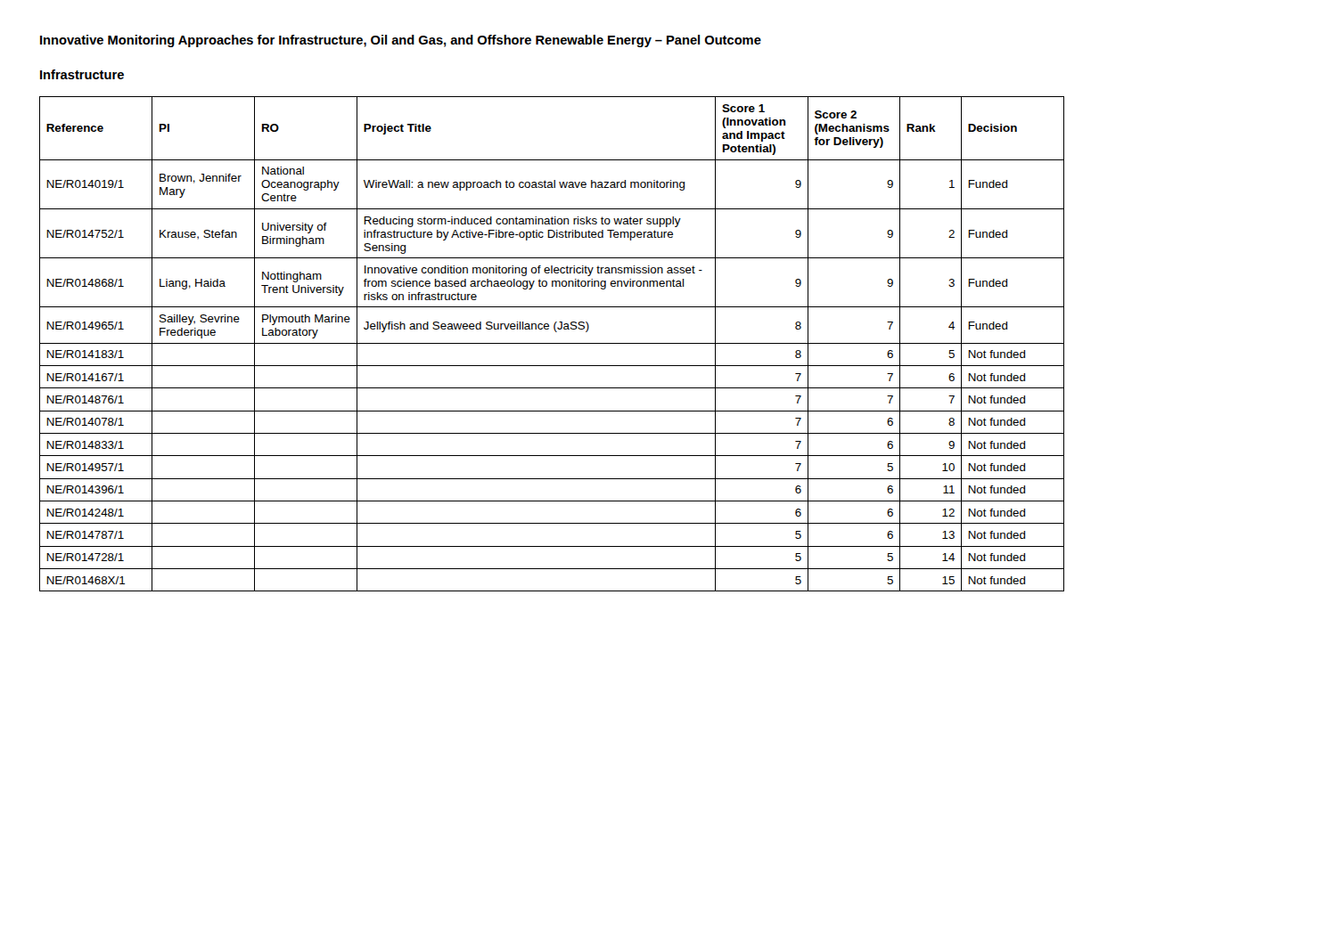Innovative Monitoring Approaches for Infrastructure, Oil and Gas, and Offshore Renewable Energy – Panel Outcome
Infrastructure
| Reference | PI | RO | Project Title | Score 1 (Innovation and Impact Potential) | Score 2 (Mechanisms for Delivery) | Rank | Decision |
| --- | --- | --- | --- | --- | --- | --- | --- |
| NE/R014019/1 | Brown, Jennifer Mary | National Oceanography Centre | WireWall: a new approach to coastal wave hazard monitoring | 9 | 9 | 1 | Funded |
| NE/R014752/1 | Krause, Stefan | University of Birmingham | Reducing storm-induced contamination risks to water supply infrastructure by Active-Fibre-optic Distributed Temperature Sensing | 9 | 9 | 2 | Funded |
| NE/R014868/1 | Liang, Haida | Nottingham Trent University | Innovative condition monitoring of electricity transmission asset - from science based archaeology to monitoring environmental risks on infrastructure | 9 | 9 | 3 | Funded |
| NE/R014965/1 | Sailley, Sevrine Frederique | Plymouth Marine Laboratory | Jellyfish and Seaweed Surveillance (JaSS) | 8 | 7 | 4 | Funded |
| NE/R014183/1 | | | | 8 | 6 | 5 | Not funded |
| NE/R014167/1 | | | | 7 | 7 | 6 | Not funded |
| NE/R014876/1 | | | | 7 | 7 | 7 | Not funded |
| NE/R014078/1 | | | | 7 | 6 | 8 | Not funded |
| NE/R014833/1 | | | | 7 | 6 | 9 | Not funded |
| NE/R014957/1 | | | | 7 | 5 | 10 | Not funded |
| NE/R014396/1 | | | | 6 | 6 | 11 | Not funded |
| NE/R014248/1 | | | | 6 | 6 | 12 | Not funded |
| NE/R014787/1 | | | | 5 | 6 | 13 | Not funded |
| NE/R014728/1 | | | | 5 | 5 | 14 | Not funded |
| NE/R01468X/1 | | | | 5 | 5 | 15 | Not funded |